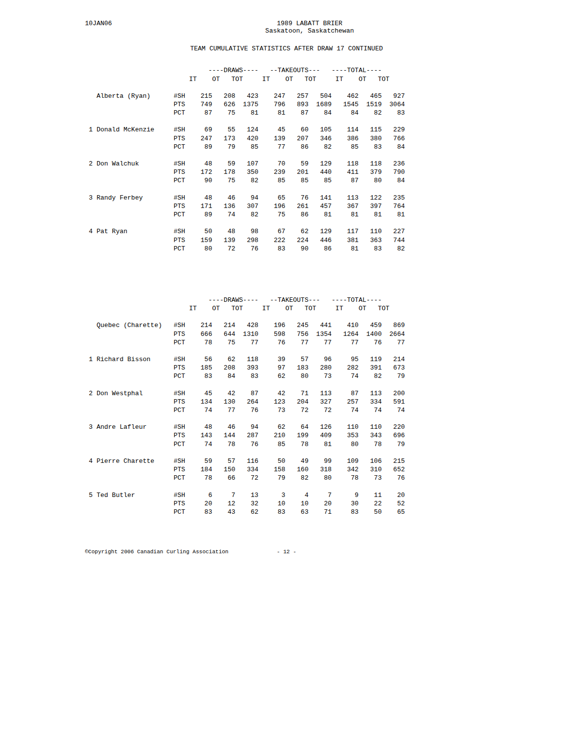10JAN06
1989 LABATT BRIER
Saskatoon, Saskatchewan
TEAM CUMULATIVE STATISTICS AFTER DRAW 17 CONTINUED
                                ----DRAWS----   --TAKEOUTS---   ----TOTAL----
                           IT    OT   TOT     IT    OT   TOT     IT    OT   TOT

   Alberta (Ryan)      #SH    215   208   423    247   257   504    462   465   927
                       PTS    749   626  1375    796   893  1689   1545  1519  3064
                       PCT     87    75    81     81    87    84     84    82    83

 1 Donald McKenzie     #SH     69    55   124     45    60   105    114   115   229
                       PTS    247   173   420    139   207   346    386   380   766
                       PCT     89    79    85     77    86    82     85    83    84

 2 Don Walchuk         #SH     48    59   107     70    59   129    118   118   236
                       PTS    172   178   350    239   201   440    411   379   790
                       PCT     90    75    82     85    85    85     87    80    84

 3 Randy Ferbey        #SH     48    46    94     65    76   141    113   122   235
                       PTS    171   136   307    196   261   457    367   397   764
                       PCT     89    74    82     75    86    81     81    81    81

 4 Pat Ryan            #SH     50    48    98     67    62   129    117   110   227
                       PTS    159   139   298    222   224   446    381   363   744
                       PCT     80    72    76     83    90    86     81    83    82
                                ----DRAWS----   --TAKEOUTS---   ----TOTAL----
                           IT    OT   TOT     IT    OT   TOT     IT    OT   TOT

   Quebec (Charette)   #SH    214   214   428    196   245   441    410   459   869
                       PTS    666   644  1310    598   756  1354   1264  1400  2664
                       PCT     78    75    77     76    77    77     77    76    77

 1 Richard Bisson      #SH     56    62   118     39    57    96     95   119   214
                       PTS    185   208   393     97   183   280    282   391   673
                       PCT     83    84    83     62    80    73     74    82    79

 2 Don Westphal        #SH     45    42    87     42    71   113     87   113   200
                       PTS    134   130   264    123   204   327    257   334   591
                       PCT     74    77    76     73    72    72     74    74    74

 3 Andre Lafleur       #SH     48    46    94     62    64   126    110   110   220
                       PTS    143   144   287    210   199   409    353   343   696
                       PCT     74    78    76     85    78    81     80    78    79

 4 Pierre Charette     #SH     59    57   116     50    49    99    109   106   215
                       PTS    184   150   334    158   160   318    342   310   652
                       PCT     78    66    72     79    82    80     78    73    76

 5 Ted Butler          #SH      6     7    13      3     4     7      9    11    20
                       PTS     20    12    32     10    10    20     30    22    52
                       PCT     83    43    62     83    63    71     83    50    65
©Copyright 2006 Canadian Curling Association
- 12 -